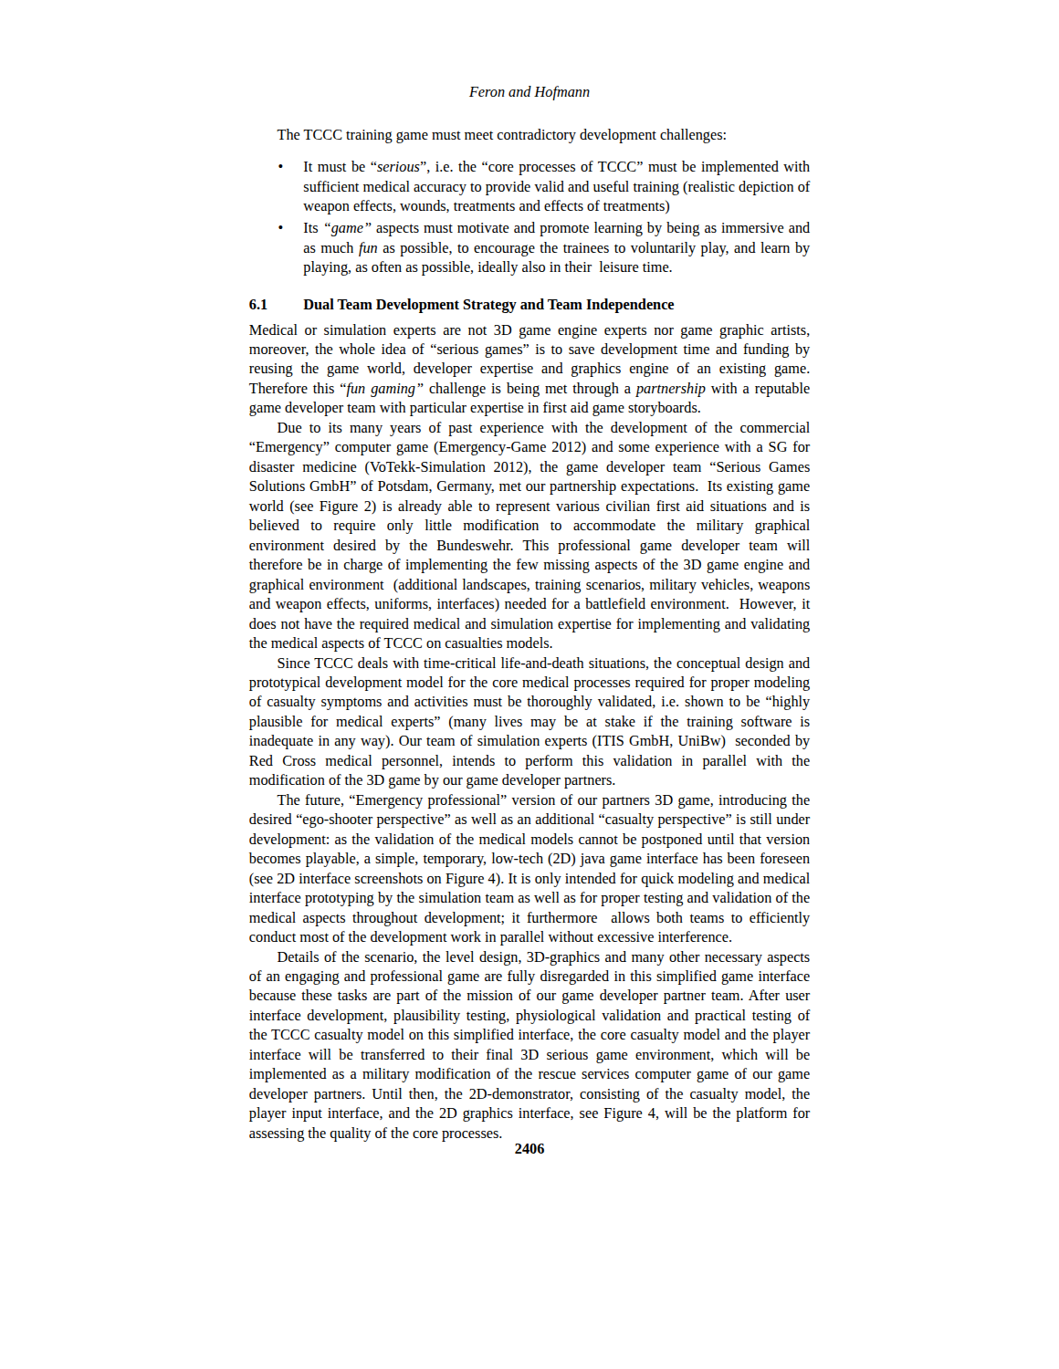Feron and Hofmann
The TCCC training game must meet contradictory development challenges:
It must be “serious”, i.e. the “core processes of TCCC” must be implemented with sufficient medical accuracy to provide valid and useful training (realistic depiction of weapon effects, wounds, treatments and effects of treatments)
Its “game” aspects must motivate and promote learning by being as immersive and as much fun as possible, to encourage the trainees to voluntarily play, and learn by playing, as often as possible, ideally also in their leisure time.
6.1 Dual Team Development Strategy and Team Independence
Medical or simulation experts are not 3D game engine experts nor game graphic artists, moreover, the whole idea of “serious games” is to save development time and funding by reusing the game world, developer expertise and graphics engine of an existing game. Therefore this “fun gaming” challenge is being met through a partnership with a reputable game developer team with particular expertise in first aid game storyboards.
Due to its many years of past experience with the development of the commercial “Emergency” computer game (Emergency-Game 2012) and some experience with a SG for disaster medicine (VoTekk-Simulation 2012), the game developer team “Serious Games Solutions GmbH” of Potsdam, Germany, met our partnership expectations. Its existing game world (see Figure 2) is already able to represent various civilian first aid situations and is believed to require only little modification to accommodate the military graphical environment desired by the Bundeswehr. This professional game developer team will therefore be in charge of implementing the few missing aspects of the 3D game engine and graphical environment (additional landscapes, training scenarios, military vehicles, weapons and weapon effects, uniforms, interfaces) needed for a battlefield environment. However, it does not have the required medical and simulation expertise for implementing and validating the medical aspects of TCCC on casualties models.
Since TCCC deals with time-critical life-and-death situations, the conceptual design and prototypical development model for the core medical processes required for proper modeling of casualty symptoms and activities must be thoroughly validated, i.e. shown to be “highly plausible for medical experts” (many lives may be at stake if the training software is inadequate in any way). Our team of simulation experts (ITIS GmbH, UniBw) seconded by Red Cross medical personnel, intends to perform this validation in parallel with the modification of the 3D game by our game developer partners.
The future, “Emergency professional” version of our partners 3D game, introducing the desired “ego-shooter perspective” as well as an additional “casualty perspective” is still under development: as the validation of the medical models cannot be postponed until that version becomes playable, a simple, temporary, low-tech (2D) java game interface has been foreseen (see 2D interface screenshots on Figure 4). It is only intended for quick modeling and medical interface prototyping by the simulation team as well as for proper testing and validation of the medical aspects throughout development; it furthermore allows both teams to efficiently conduct most of the development work in parallel without excessive interference.
Details of the scenario, the level design, 3D-graphics and many other necessary aspects of an engaging and professional game are fully disregarded in this simplified game interface because these tasks are part of the mission of our game developer partner team. After user interface development, plausibility testing, physiological validation and practical testing of the TCCC casualty model on this simplified interface, the core casualty model and the player interface will be transferred to their final 3D serious game environment, which will be implemented as a military modification of the rescue services computer game of our game developer partners. Until then, the 2D-demonstrator, consisting of the casualty model, the player input interface, and the 2D graphics interface, see Figure 4, will be the platform for assessing the quality of the core processes.
2406